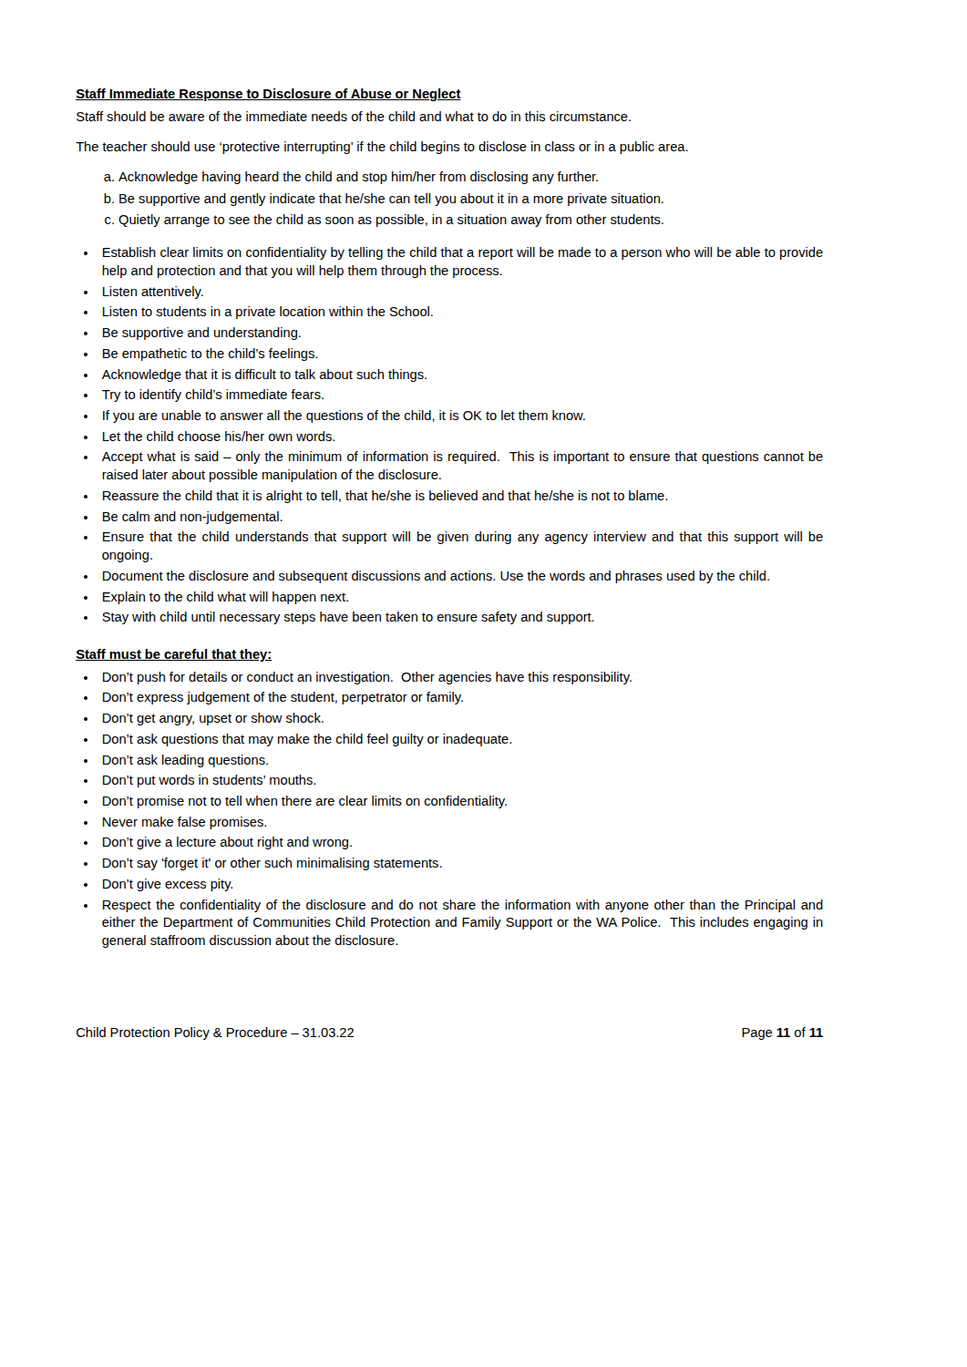Staff Immediate Response to Disclosure of Abuse or Neglect
Staff should be aware of the immediate needs of the child and what to do in this circumstance.
The teacher should use ‘protective interrupting’ if the child begins to disclose in class or in a public area.
Acknowledge having heard the child and stop him/her from disclosing any further.
Be supportive and gently indicate that he/she can tell you about it in a more private situation.
Quietly arrange to see the child as soon as possible, in a situation away from other students.
Establish clear limits on confidentiality by telling the child that a report will be made to a person who will be able to provide help and protection and that you will help them through the process.
Listen attentively.
Listen to students in a private location within the School.
Be supportive and understanding.
Be empathetic to the child’s feelings.
Acknowledge that it is difficult to talk about such things.
Try to identify child’s immediate fears.
If you are unable to answer all the questions of the child, it is OK to let them know.
Let the child choose his/her own words.
Accept what is said – only the minimum of information is required. This is important to ensure that questions cannot be raised later about possible manipulation of the disclosure.
Reassure the child that it is alright to tell, that he/she is believed and that he/she is not to blame.
Be calm and non-judgemental.
Ensure that the child understands that support will be given during any agency interview and that this support will be ongoing.
Document the disclosure and subsequent discussions and actions. Use the words and phrases used by the child.
Explain to the child what will happen next.
Stay with child until necessary steps have been taken to ensure safety and support.
Staff must be careful that they:
Don’t push for details or conduct an investigation. Other agencies have this responsibility.
Don’t express judgement of the student, perpetrator or family.
Don’t get angry, upset or show shock.
Don’t ask questions that may make the child feel guilty or inadequate.
Don’t ask leading questions.
Don’t put words in students’ mouths.
Don’t promise not to tell when there are clear limits on confidentiality.
Never make false promises.
Don’t give a lecture about right and wrong.
Don’t say 'forget it' or other such minimalising statements.
Don’t give excess pity.
Respect the confidentiality of the disclosure and do not share the information with anyone other than the Principal and either the Department of Communities Child Protection and Family Support or the WA Police. This includes engaging in general staffroom discussion about the disclosure.
Child Protection Policy & Procedure – 31.03.22 Page 11 of 11